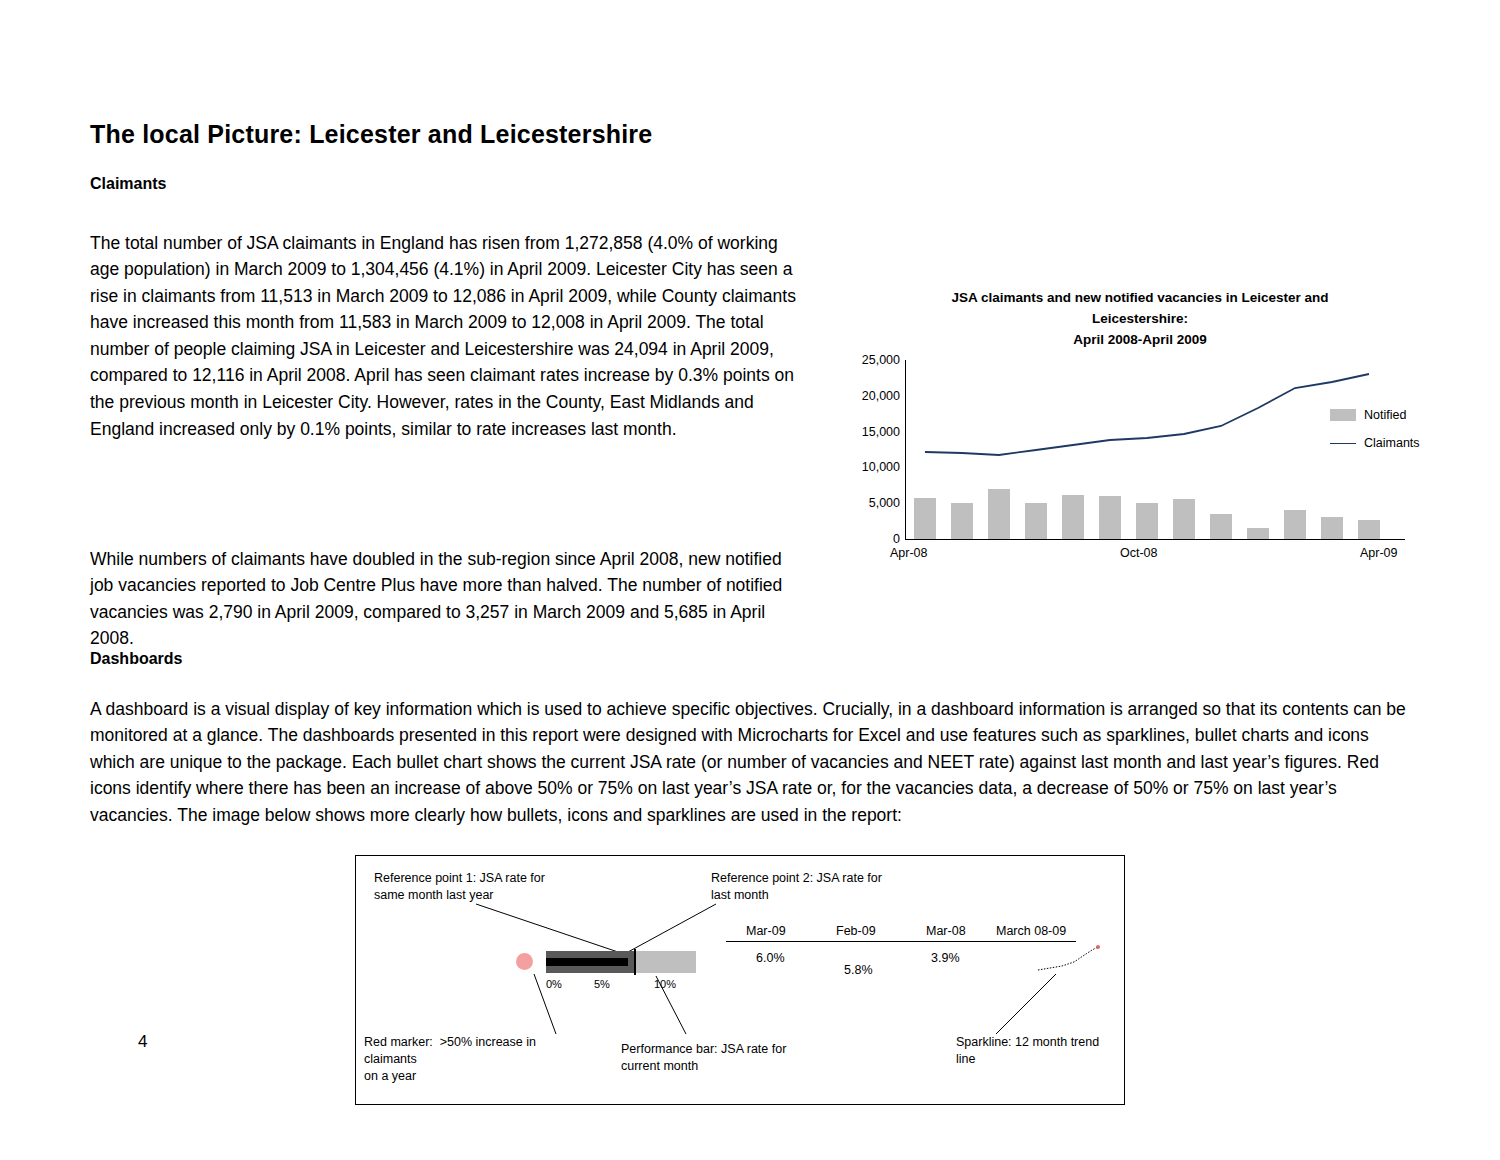The local Picture: Leicester and Leicestershire
Claimants
The total number of JSA claimants in England has risen from 1,272,858 (4.0% of working age population) in March 2009 to 1,304,456 (4.1%) in April 2009. Leicester City has seen a rise in claimants from 11,513 in March 2009 to 12,086 in April 2009, while County claimants have increased this month from 11,583 in March 2009 to 12,008 in April 2009. The total number of people claiming JSA in Leicester and Leicestershire was 24,094 in April 2009, compared to 12,116 in April 2008. April has seen claimant rates increase by 0.3% points on the previous month in Leicester City. However, rates in the County, East Midlands and England increased only by 0.1% points, similar to rate increases last month.
While numbers of claimants have doubled in the sub-region since April 2008, new notified job vacancies reported to Job Centre Plus have more than halved. The number of notified vacancies was 2,790 in April 2009, compared to 3,257 in March 2009 and 5,685 in April 2008.
Dashboards
A dashboard is a visual display of key information which is used to achieve specific objectives. Crucially, in a dashboard information is arranged so that its contents can be monitored at a glance. The dashboards presented in this report were designed with Microcharts for Excel and use features such as sparklines, bullet charts and icons which are unique to the package. Each bullet chart shows the current JSA rate (or number of vacancies and NEET rate) against last month and last year’s figures. Red icons identify where there has been an increase of above 50% or 75% on last year’s JSA rate or, for the vacancies data, a decrease of 50% or 75% on last year’s vacancies. The image below shows more clearly how bullets, icons and sparklines are used in the report:
4
JSA claimants and new notified vacancies in Leicester and
Leicestershire:
April 2008-April 2009
25,000
20,000
15,000
10,000
5,000
0
Apr-08
Oct-08
Apr-09
Notified
Claimants
Reference point 1: JSA rate for
same month last year
Reference point 2: JSA rate for
last month
0% 5% 10%
Mar-09 Feb-09 Mar-08 March 08-09
6.0% 5.8% 3.9%
Red marker: >50% increase in claimants
on a year
Performance bar: JSA rate for
current month
Sparkline: 12 month trend
line